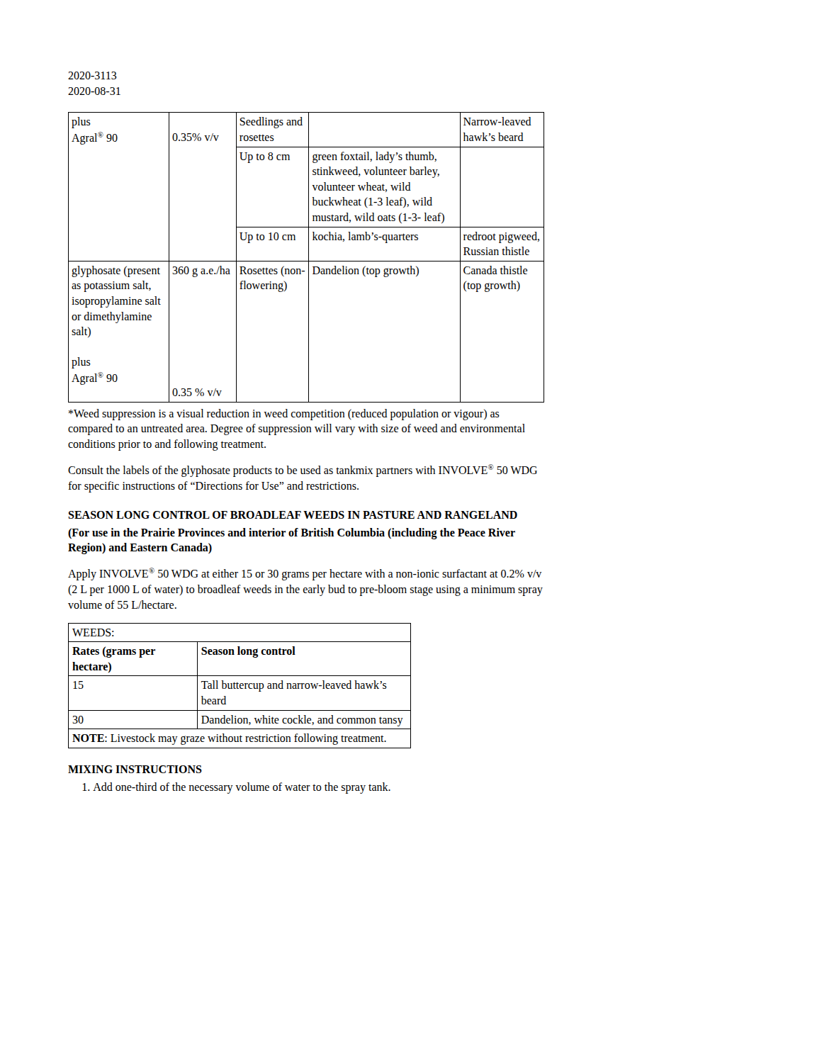2020-3113
2020-08-31
| plus Agral ® 90 | 0.35% v/v | Seedlings and rosettes | | Narrow-leaved hawk’s beard |
| Up to 8 cm | green foxtail, lady’s thumb, stinkweed, volunteer barley, volunteer wheat, wild buckwheat (1-3 leaf), wild mustard, wild oats (1-3- leaf) | |
| Up to 10 cm | kochia, lamb’s-quarters | redroot pigweed, Russian thistle |
| glyphosate (present as potassium salt, isopropylamine salt or dimethylamine salt) plus Agral ® 90 | 360 g a.e./ha 0.35 % v/v | Rosettes (non-flowering) | Dandelion (top growth) | Canada thistle (top growth) |
*Weed suppression is a visual reduction in weed competition (reduced population or vigour) as compared to an untreated area. Degree of suppression will vary with size of weed and environmental conditions prior to and following treatment.
Consult the labels of the glyphosate products to be used as tankmix partners with INVOLVE® 50 WDG for specific instructions of “Directions for Use” and restrictions.
Season long control of broadleaf weeds in pasture and rangeland
(For use in the Prairie Provinces and interior of British Columbia (including the Peace River Region) and Eastern Canada)
Apply INVOLVE® 50 WDG at either 15 or 30 grams per hectare with a non-ionic surfactant at 0.2% v/v (2 L per 1000 L of water) to broadleaf weeds in the early bud to pre-bloom stage using a minimum spray volume of 55 L/hectare.
| WEEDS: |
| Rates (grams per hectare) | Season long control |
| 15 | Tall buttercup and narrow-leaved hawk’s beard |
| 30 | Dandelion, white cockle, and common tansy |
| NOTE : Livestock may graze without restriction following treatment. |
Mixing instructions
Add one-third of the necessary volume of water to the spray tank.